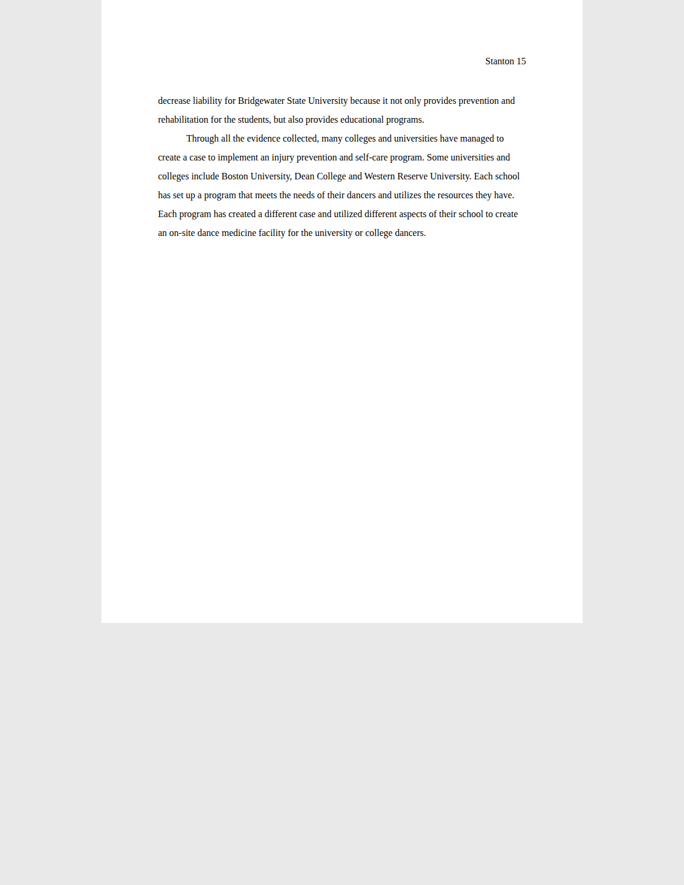Stanton 15
decrease liability for Bridgewater State University because it not only provides prevention and rehabilitation for the students, but also provides educational programs.
Through all the evidence collected, many colleges and universities have managed to create a case to implement an injury prevention and self-care program. Some universities and colleges include Boston University, Dean College and Western Reserve University. Each school has set up a program that meets the needs of their dancers and utilizes the resources they have. Each program has created a different case and utilized different aspects of their school to create an on-site dance medicine facility for the university or college dancers.